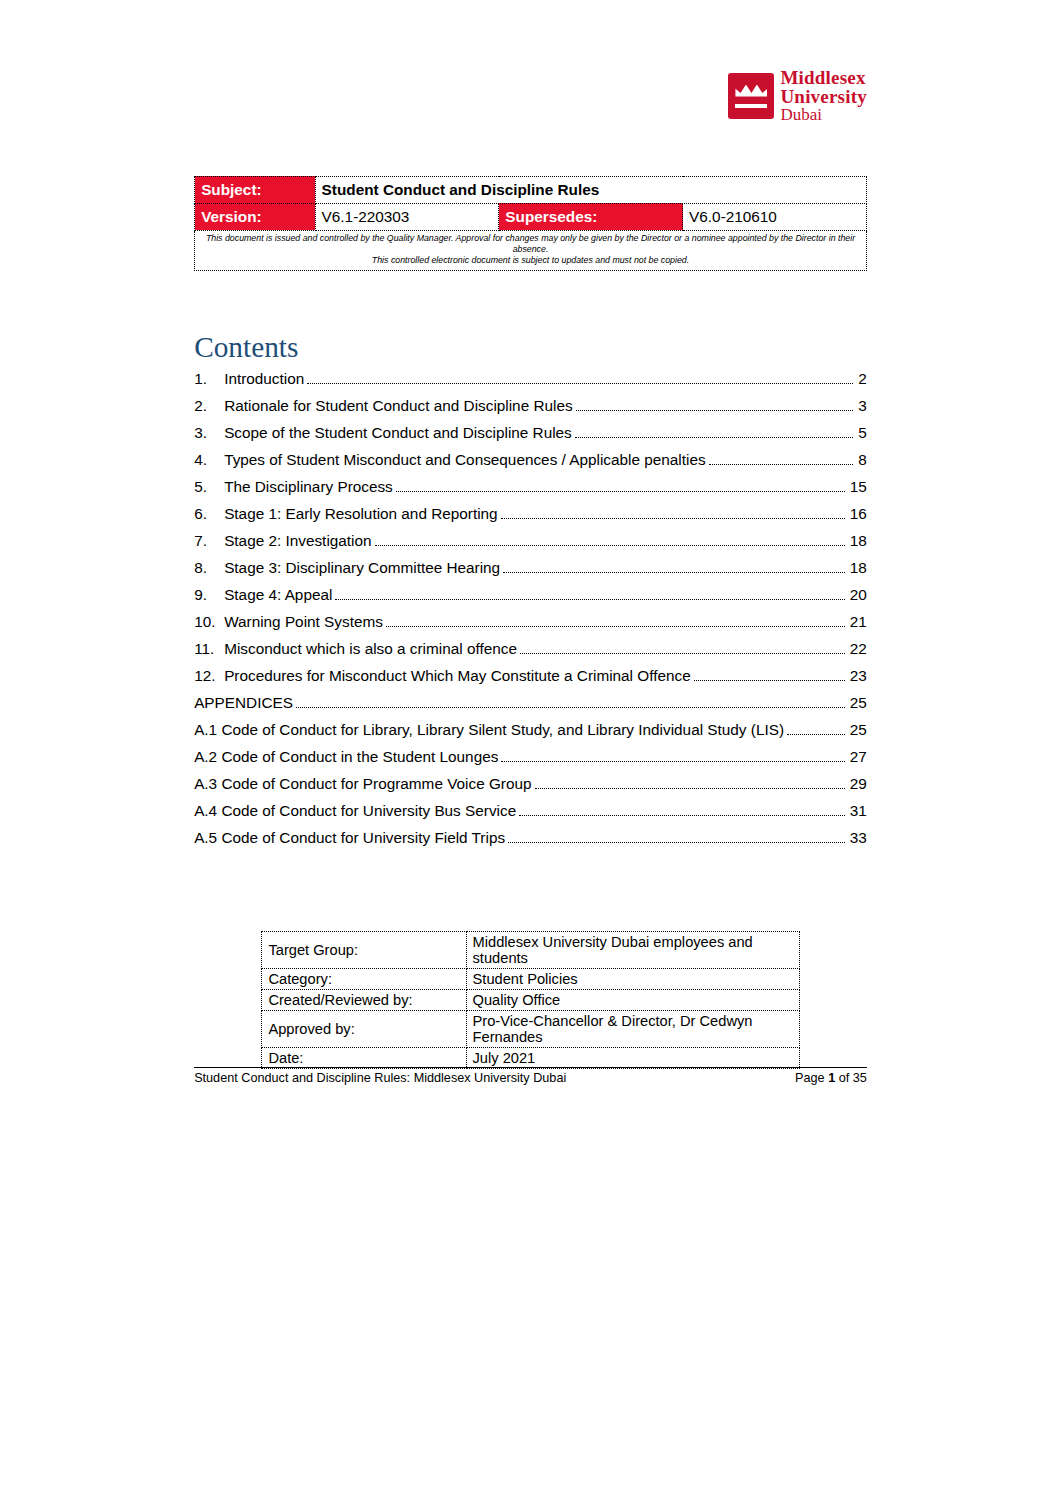Middlesex University Dubai
| Subject: | Student Conduct and Discipline Rules |
| Version: | V6.1-220303 | Supersedes: | V6.0-210610 |
This document is issued and controlled by the Quality Manager. Approval for changes may only be given by the Director or a nominee appointed by the Director in their absence.
This controlled electronic document is subject to updates and must not be copied.
Contents
1. Introduction 2
2. Rationale for Student Conduct and Discipline Rules 3
3. Scope of the Student Conduct and Discipline Rules 5
4. Types of Student Misconduct and Consequences / Applicable penalties 8
5. The Disciplinary Process 15
6. Stage 1: Early Resolution and Reporting 16
7. Stage 2: Investigation 18
8. Stage 3: Disciplinary Committee Hearing 18
9. Stage 4: Appeal 20
10. Warning Point Systems 21
11. Misconduct which is also a criminal offence 22
12. Procedures for Misconduct Which May Constitute a Criminal Offence 23
APPENDICES 25
A.1 Code of Conduct for Library, Library Silent Study, and Library Individual Study (LIS) 25
A.2 Code of Conduct in the Student Lounges 27
A.3 Code of Conduct for Programme Voice Group 29
A.4 Code of Conduct for University Bus Service 31
A.5 Code of Conduct for University Field Trips 33
| Target Group: | Middlesex University Dubai employees and students |
| Category: | Student Policies |
| Created/Reviewed by: | Quality Office |
| Approved by: | Pro-Vice-Chancellor & Director, Dr Cedwyn Fernandes |
| Date: | July 2021 |
Student Conduct and Discipline Rules: Middlesex University Dubai Page 1 of 35